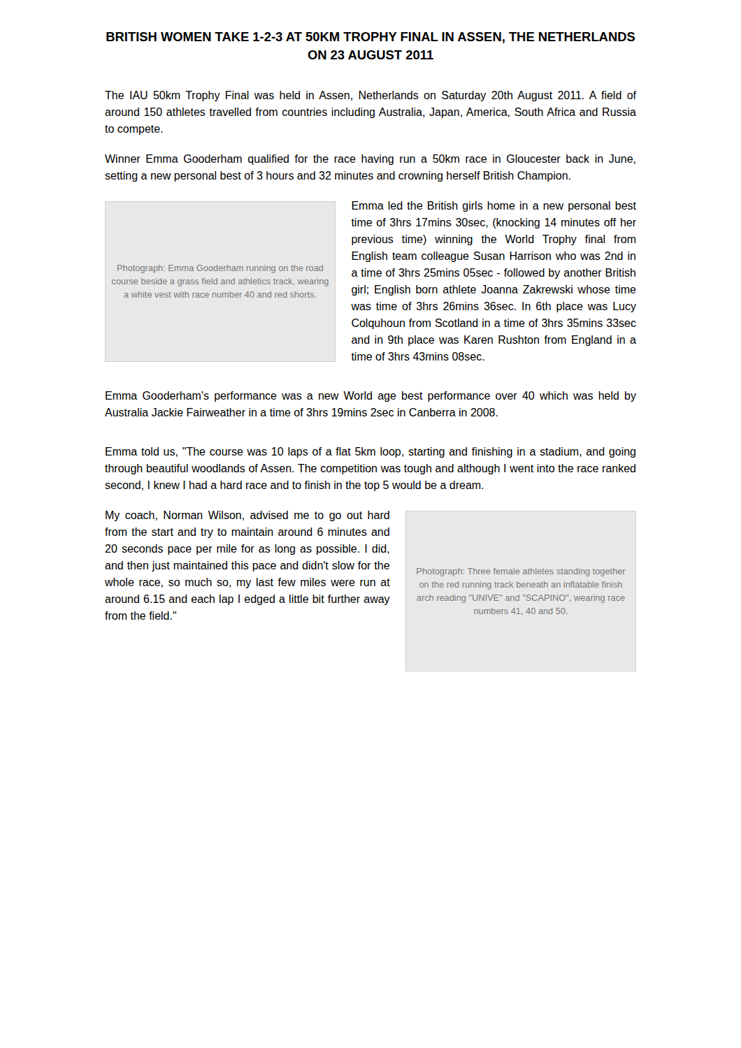British Women Take 1-2-3 at 50km Trophy Final in Assen, the Netherlands on 23 August 2011
The IAU 50km Trophy Final was held in Assen, Netherlands on Saturday 20th August 2011. A field of around 150 athletes travelled from countries including Australia, Japan, America, South Africa and Russia to compete.
Winner Emma Gooderham qualified for the race having run a 50km race in Gloucester back in June, setting a new personal best of 3 hours and 32 minutes and crowning herself British Champion.
Photograph: Emma Gooderham running on the road course beside a grass field and athletics track, wearing a white vest with race number 40 and red shorts.
Emma led the British girls home in a new personal best time of 3hrs 17mins 30sec, (knocking 14 minutes off her previous time) winning the World Trophy final from English team colleague Susan Harrison who was 2nd in a time of 3hrs 25mins 05sec - followed by another British girl; English born athlete Joanna Zakrewski whose time was time of 3hrs 26mins 36sec. In 6th place was Lucy Colquhoun from Scotland in a time of 3hrs 35mins 33sec and in 9th place was Karen Rushton from England in a time of 3hrs 43mins 08sec.
Emma Gooderham's performance was a new World age best performance over 40 which was held by Australia Jackie Fairweather in a time of 3hrs 19mins 2sec in Canberra in 2008.
Emma told us, "The course was 10 laps of a flat 5km loop, starting and finishing in a stadium, and going through beautiful woodlands of Assen. The competition was tough and although I went into the race ranked second, I knew I had a hard race and to finish in the top 5 would be a dream.
Photograph: Three female athletes standing together on the red running track beneath an inflatable finish arch reading "UNIVE" and "SCAPINO", wearing race numbers 41, 40 and 50.
My coach, Norman Wilson, advised me to go out hard from the start and try to maintain around 6 minutes and 20 seconds pace per mile for as long as possible. I did, and then just maintained this pace and didn't slow for the whole race, so much so, my last few miles were run at around 6.15 and each lap I edged a little bit further away from the field."